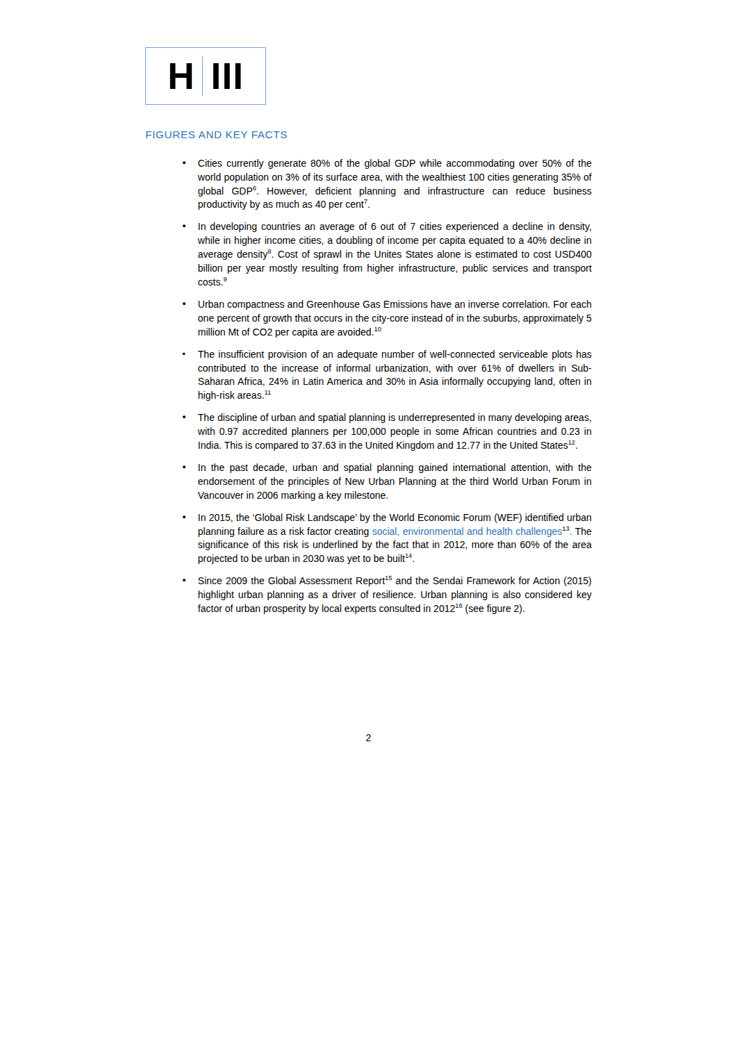H III
FIGURES AND KEY FACTS
Cities currently generate 80% of the global GDP while accommodating over 50% of the world population on 3% of its surface area, with the wealthiest 100 cities generating 35% of global GDP6. However, deficient planning and infrastructure can reduce business productivity by as much as 40 per cent7.
In developing countries an average of 6 out of 7 cities experienced a decline in density, while in higher income cities, a doubling of income per capita equated to a 40% decline in average density8. Cost of sprawl in the Unites States alone is estimated to cost USD400 billion per year mostly resulting from higher infrastructure, public services and transport costs.9
Urban compactness and Greenhouse Gas Emissions have an inverse correlation. For each one percent of growth that occurs in the city-core instead of in the suburbs, approximately 5 million Mt of CO2 per capita are avoided.10
The insufficient provision of an adequate number of well-connected serviceable plots has contributed to the increase of informal urbanization, with over 61% of dwellers in Sub-Saharan Africa, 24% in Latin America and 30% in Asia informally occupying land, often in high-risk areas.11
The discipline of urban and spatial planning is underrepresented in many developing areas, with 0.97 accredited planners per 100,000 people in some African countries and 0.23 in India. This is compared to 37.63 in the United Kingdom and 12.77 in the United States12.
In the past decade, urban and spatial planning gained international attention, with the endorsement of the principles of New Urban Planning at the third World Urban Forum in Vancouver in 2006 marking a key milestone.
In 2015, the ‘Global Risk Landscape’ by the World Economic Forum (WEF) identified urban planning failure as a risk factor creating social, environmental and health challenges13. The significance of this risk is underlined by the fact that in 2012, more than 60% of the area projected to be urban in 2030 was yet to be built14.
Since 2009 the Global Assessment Report15 and the Sendai Framework for Action (2015) highlight urban planning as a driver of resilience. Urban planning is also considered key factor of urban prosperity by local experts consulted in 201216 (see figure 2).
2